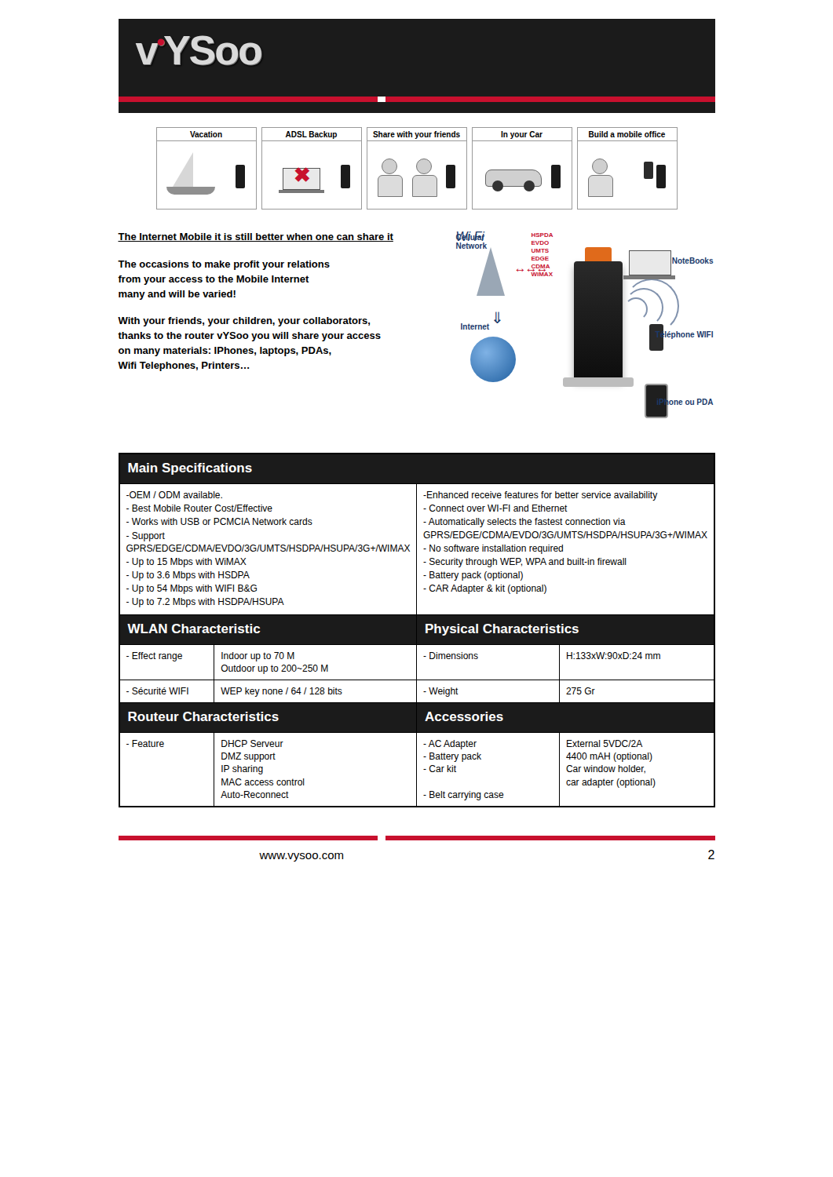v•YSoo
Vacation
ADSL Backup
✖
Share with your friends
In your Car
Build a mobile office
The Internet Mobile it is still better when one can share it
The occasions to make profit your relations
from your access to the Mobile Internet
many and will be varied!
With your friends, your children, your collaborators,
thanks to the router vYSoo you will share your access
on many materials: IPhones, laptops, PDAs,
Wifi Telephones, Printers…
Cellular
Network
HSPDA
EVDO
UMTS
EDGE
CDMA
WiMAX
↔↔↔
⇓
Internet
Wi Fi
NoteBooks
Téléphone WIFI
iPhone ou PDA
| Main Specifications |
| --- |
| -OEM / ODM available. - Best Mobile Router Cost/Effective - Works with USB or PCMCIA Network cards - Support GPRS/EDGE/CDMA/EVDO/3G/UMTS/HSDPA/HSUPA/3G+/WIMAX - Up to 15 Mbps with WiMAX - Up to 3.6 Mbps with HSDPA - Up to 54 Mbps with WIFI B&G - Up to 7.2 Mbps with HSDPA/HSUPA | -Enhanced receive features for better service availability - Connect over WI-FI and Ethernet - Automatically selects the fastest connection via GPRS/EDGE/CDMA/EVDO/3G/UMTS/HSDPA/HSUPA/3G+/WIMAX - No software installation required - Security through WEP, WPA and built-in firewall - Battery pack (optional) - CAR Adapter & kit (optional) |
| WLAN Characteristic | Physical Characteristics |
| - Effect range | Indoor up to 70 M Outdoor up to 200~250 M | - Dimensions | H:133xW:90xD:24 mm |
| - Sécurité WIFI | WEP key none / 64 / 128 bits | - Weight | 275 Gr |
| Routeur Characteristics | Accessories |
| - Feature | DHCP Serveur DMZ support IP sharing MAC access control Auto-Reconnect | - AC Adapter - Battery pack - Car kit - Belt carrying case | External 5VDC/2A 4400 mAH (optional) Car window holder, car adapter (optional) |
www.vysoo.com 2